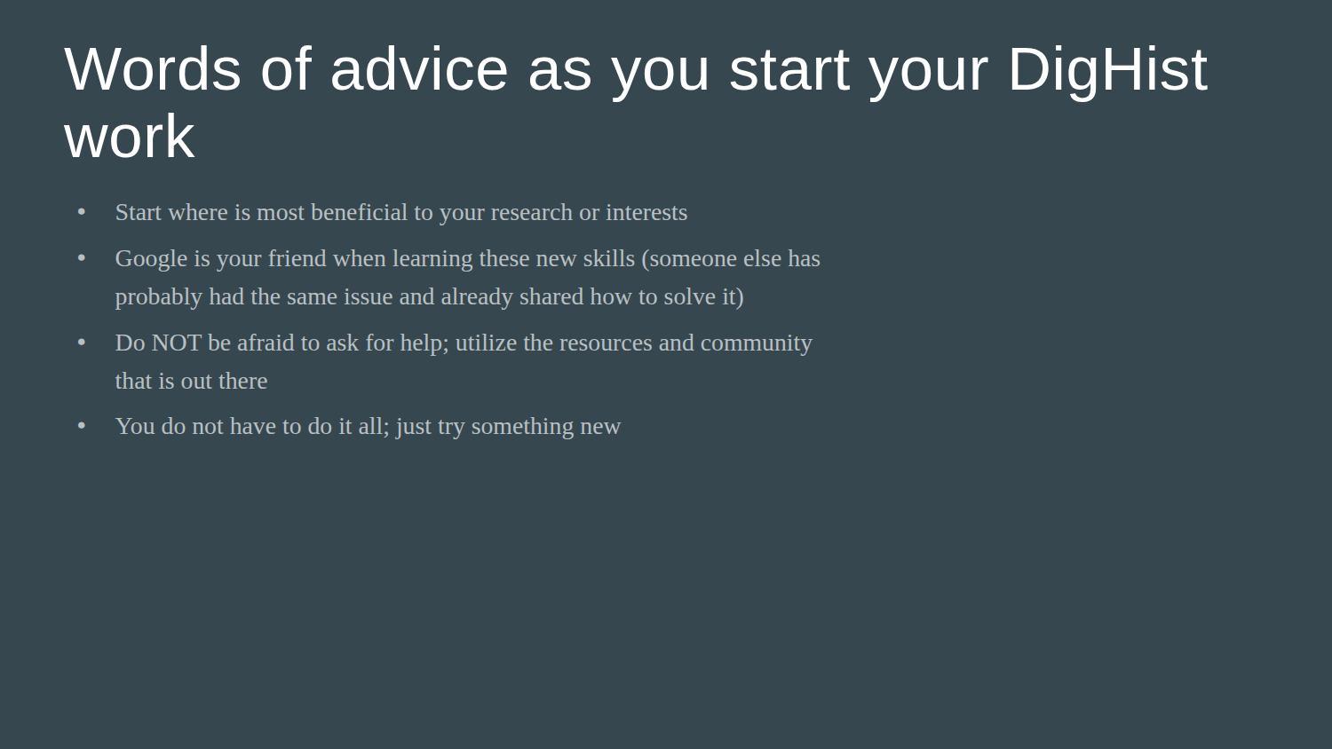Words of advice as you start your DigHist work
Start where is most beneficial to your research or interests
Google is your friend when learning these new skills (someone else has probably had the same issue and already shared how to solve it)
Do NOT be afraid to ask for help; utilize the resources and community that is out there
You do not have to do it all; just try something new